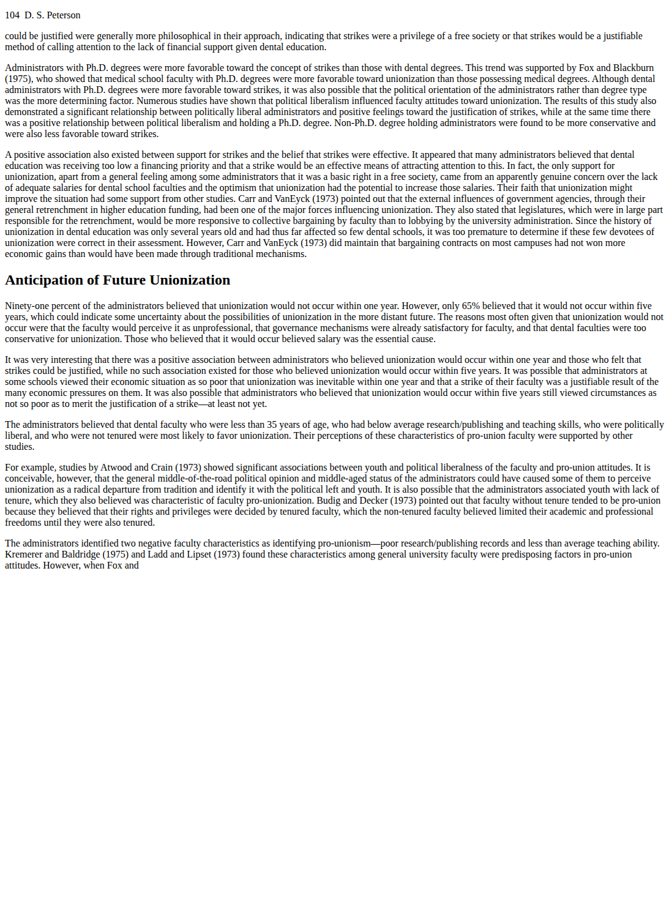104 D. S. Peterson
could be justified were generally more philosophical in their approach, indicating that strikes were a privilege of a free society or that strikes would be a justifiable method of calling attention to the lack of financial support given dental education.
Administrators with Ph.D. degrees were more favorable toward the concept of strikes than those with dental degrees. This trend was supported by Fox and Blackburn (1975), who showed that medical school faculty with Ph.D. degrees were more favorable toward unionization than those possessing medical degrees. Although dental administrators with Ph.D. degrees were more favorable toward strikes, it was also possible that the political orientation of the administrators rather than degree type was the more determining factor. Numerous studies have shown that political liberalism influenced faculty attitudes toward unionization. The results of this study also demonstrated a significant relationship between politically liberal administrators and positive feelings toward the justification of strikes, while at the same time there was a positive relationship between political liberalism and holding a Ph.D. degree. Non-Ph.D. degree holding administrators were found to be more conservative and were also less favorable toward strikes.
A positive association also existed between support for strikes and the belief that strikes were effective. It appeared that many administrators believed that dental education was receiving too low a financing priority and that a strike would be an effective means of attracting attention to this. In fact, the only support for unionization, apart from a general feeling among some administrators that it was a basic right in a free society, came from an apparently genuine concern over the lack of adequate salaries for dental school faculties and the optimism that unionization had the potential to increase those salaries. Their faith that unionization might improve the situation had some support from other studies. Carr and VanEyck (1973) pointed out that the external influences of government agencies, through their general retrenchment in higher education funding, had been one of the major forces influencing unionization. They also stated that legislatures, which were in large part responsible for the retrenchment, would be more responsive to collective bargaining by faculty than to lobbying by the university administration. Since the history of unionization in dental education was only several years old and had thus far affected so few dental schools, it was too premature to determine if these few devotees of unionization were correct in their assessment. However, Carr and VanEyck (1973) did maintain that bargaining contracts on most campuses had not won more economic gains than would have been made through traditional mechanisms.
Anticipation of Future Unionization
Ninety-one percent of the administrators believed that unionization would not occur within one year. However, only 65% believed that it would not occur within five years, which could indicate some uncertainty about the possibilities of unionization in the more distant future. The reasons most often given that unionization would not occur were that the faculty would perceive it as unprofessional, that governance mechanisms were already satisfactory for faculty, and that dental faculties were too conservative for unionization. Those who believed that it would occur believed salary was the essential cause.
It was very interesting that there was a positive association between administrators who believed unionization would occur within one year and those who felt that strikes could be justified, while no such association existed for those who believed unionization would occur within five years. It was possible that administrators at some schools viewed their economic situation as so poor that unionization was inevitable within one year and that a strike of their faculty was a justifiable result of the many economic pressures on them. It was also possible that administrators who believed that unionization would occur within five years still viewed circumstances as not so poor as to merit the justification of a strike—at least not yet.
The administrators believed that dental faculty who were less than 35 years of age, who had below average research/publishing and teaching skills, who were politically liberal, and who were not tenured were most likely to favor unionization. Their perceptions of these characteristics of pro-union faculty were supported by other studies.
For example, studies by Atwood and Crain (1973) showed significant associations between youth and political liberalness of the faculty and pro-union attitudes. It is conceivable, however, that the general middle-of-the-road political opinion and middle-aged status of the administrators could have caused some of them to perceive unionization as a radical departure from tradition and identify it with the political left and youth. It is also possible that the administrators associated youth with lack of tenure, which they also believed was characteristic of faculty pro-unionization. Budig and Decker (1973) pointed out that faculty without tenure tended to be pro-union because they believed that their rights and privileges were decided by tenured faculty, which the non-tenured faculty believed limited their academic and professional freedoms until they were also tenured.
The administrators identified two negative faculty characteristics as identifying pro-unionism—poor research/publishing records and less than average teaching ability. Kremerer and Baldridge (1975) and Ladd and Lipset (1973) found these characteristics among general university faculty were predisposing factors in pro-union attitudes. However, when Fox and